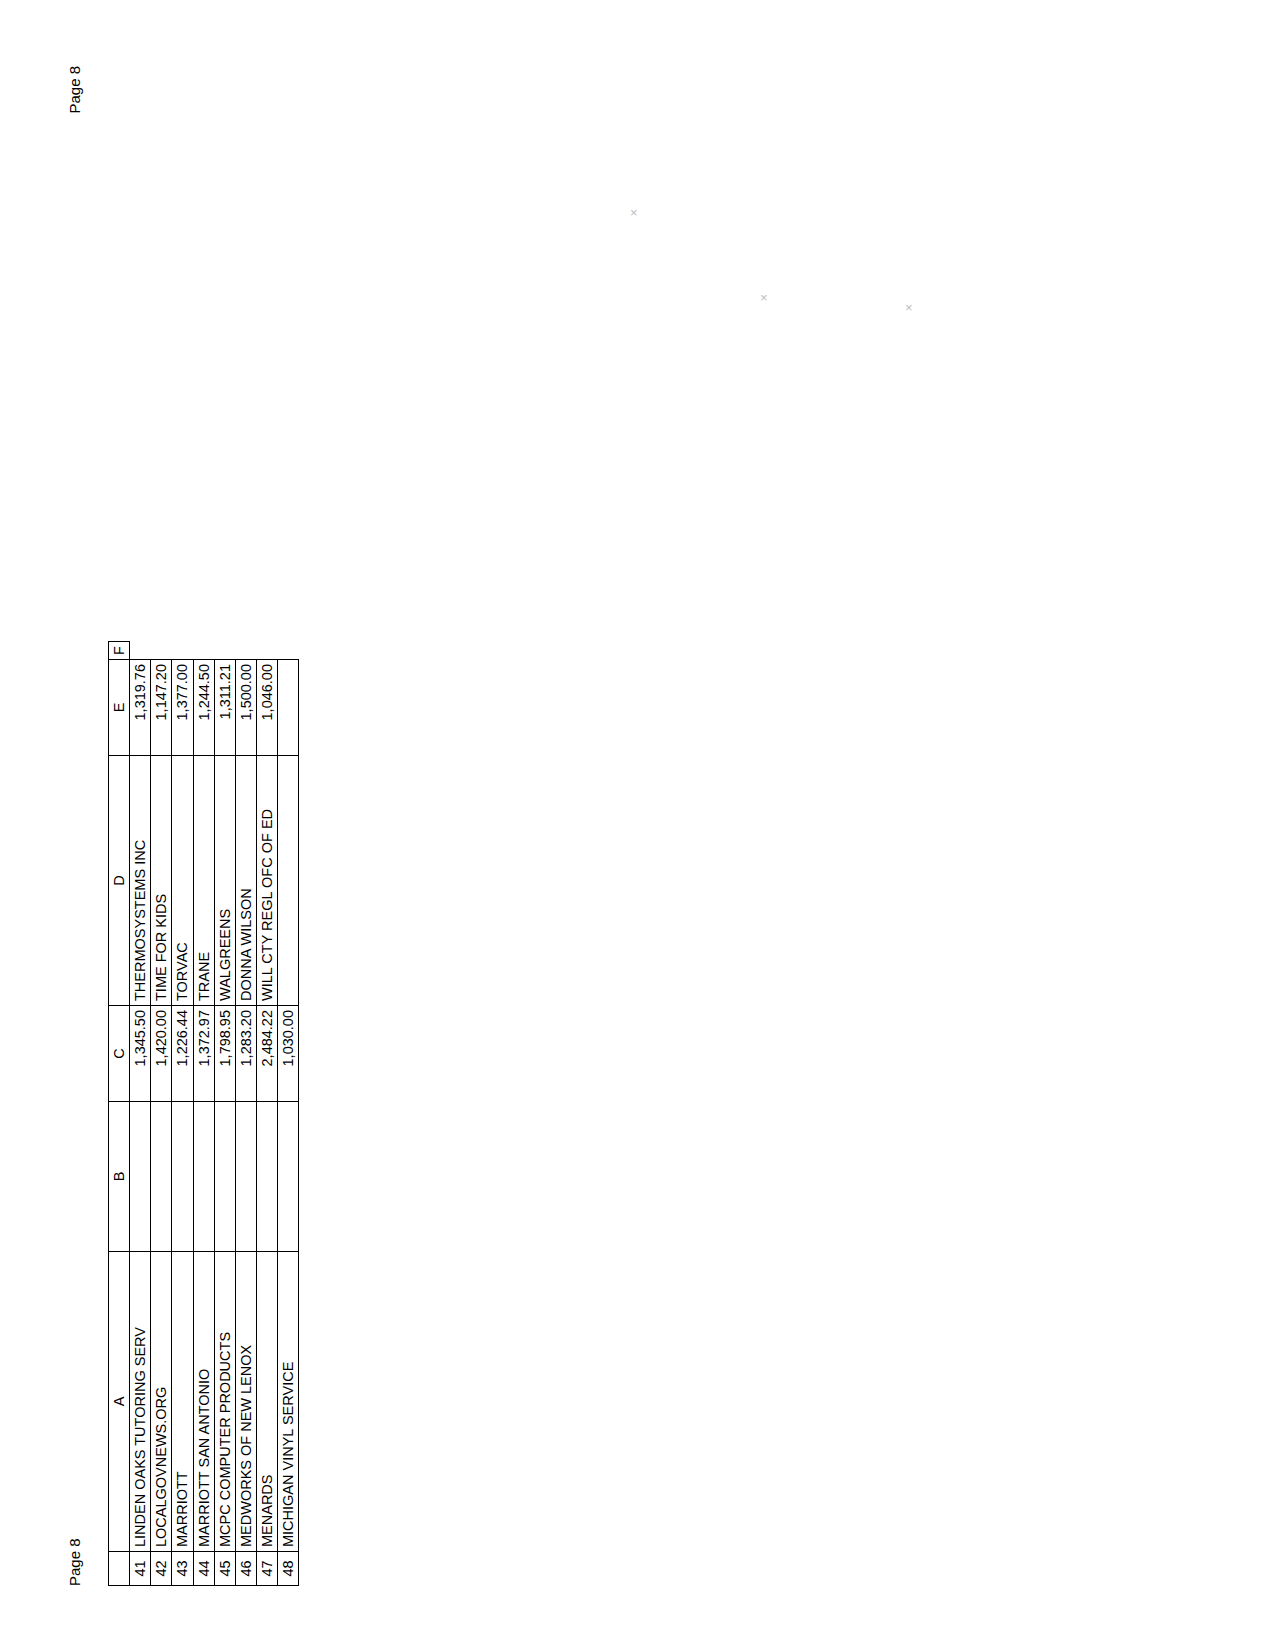×
×
×
Page 8
Page 8
| | A | B | C | D | E | F |
| --- | --- | --- | --- | --- | --- | --- |
| 41 | LINDEN OAKS TUTORING SERV | | 1,345.50 | THERMOSYSTEMS INC | 1,319.76 |
| 42 | LOCALGOVNEWS.ORG | | 1,420.00 | TIME FOR KIDS | 1,147.20 |
| 43 | MARRIOTT | | 1,226.44 | TORVAC | 1,377.00 |
| 44 | MARRIOTT SAN ANTONIO | | 1,372.97 | TRANE | 1,244.50 |
| 45 | MCPC COMPUTER PRODUCTS | | 1,798.95 | WALGREENS | 1,311.21 |
| 46 | MEDWORKS OF NEW LENOX | | 1,283.20 | DONNA WILSON | 1,500.00 |
| 47 | MENARDS | | 2,484.22 | WILL CTY REGL OFC OF ED | 1,046.00 |
| 48 | MICHIGAN VINYL SERVICE | | 1,030.00 | | |